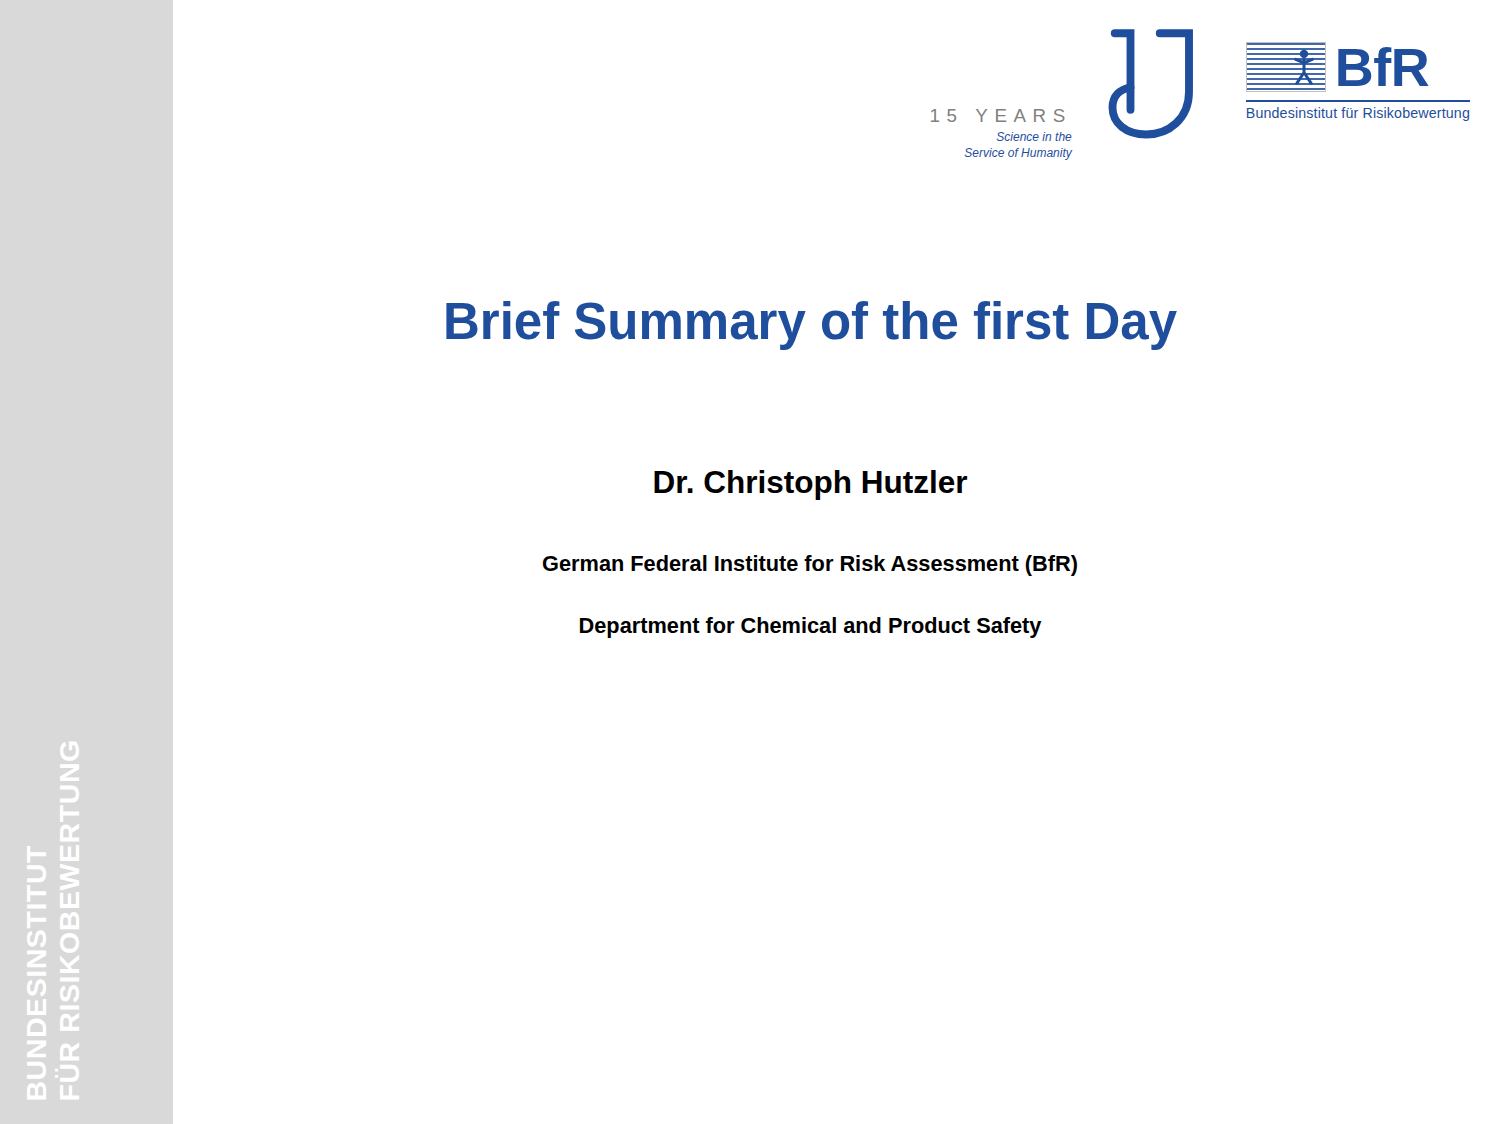BUNDESINSTITUT FÜR RISIKOBEWERTUNG
15 YEARS
Science in the
Service of Humanity
BfR
Bundesinstitut für Risikobewertung
Brief Summary of the first Day
Dr. Christoph Hutzler
German Federal Institute for Risk Assessment (BfR)
Department for Chemical and Product Safety